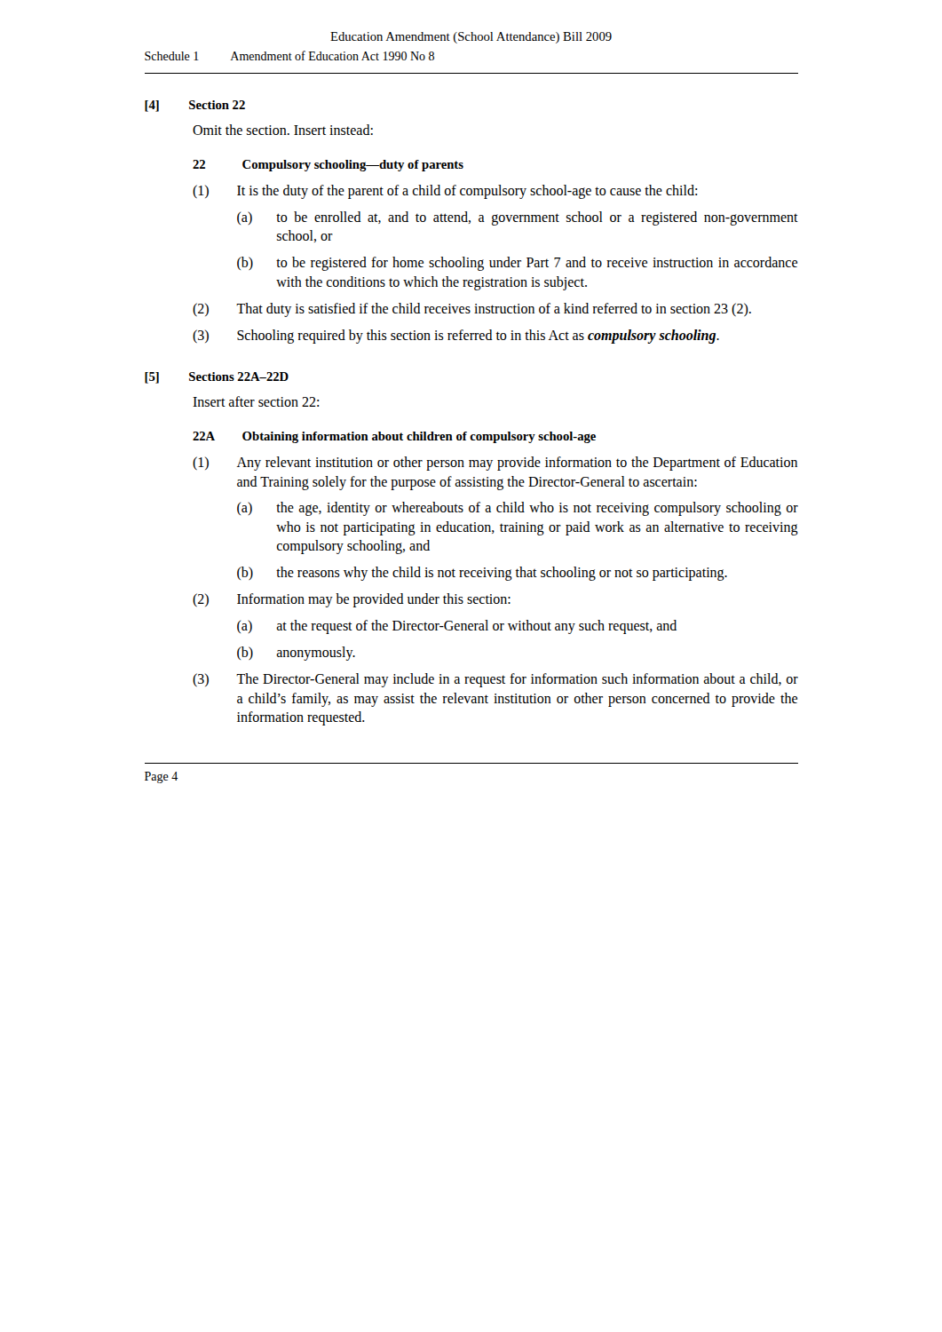Education Amendment (School Attendance) Bill 2009
Schedule 1 Amendment of Education Act 1990 No 8
[4] Section 22
Omit the section. Insert instead:
22 Compulsory schooling—duty of parents
(1) It is the duty of the parent of a child of compulsory school-age to cause the child:
(a) to be enrolled at, and to attend, a government school or a registered non-government school, or
(b) to be registered for home schooling under Part 7 and to receive instruction in accordance with the conditions to which the registration is subject.
(2) That duty is satisfied if the child receives instruction of a kind referred to in section 23 (2).
(3) Schooling required by this section is referred to in this Act as compulsory schooling.
[5] Sections 22A–22D
Insert after section 22:
22A Obtaining information about children of compulsory school-age
(1) Any relevant institution or other person may provide information to the Department of Education and Training solely for the purpose of assisting the Director-General to ascertain:
(a) the age, identity or whereabouts of a child who is not receiving compulsory schooling or who is not participating in education, training or paid work as an alternative to receiving compulsory schooling, and
(b) the reasons why the child is not receiving that schooling or not so participating.
(2) Information may be provided under this section:
(a) at the request of the Director-General or without any such request, and
(b) anonymously.
(3) The Director-General may include in a request for information such information about a child, or a child’s family, as may assist the relevant institution or other person concerned to provide the information requested.
Page 4